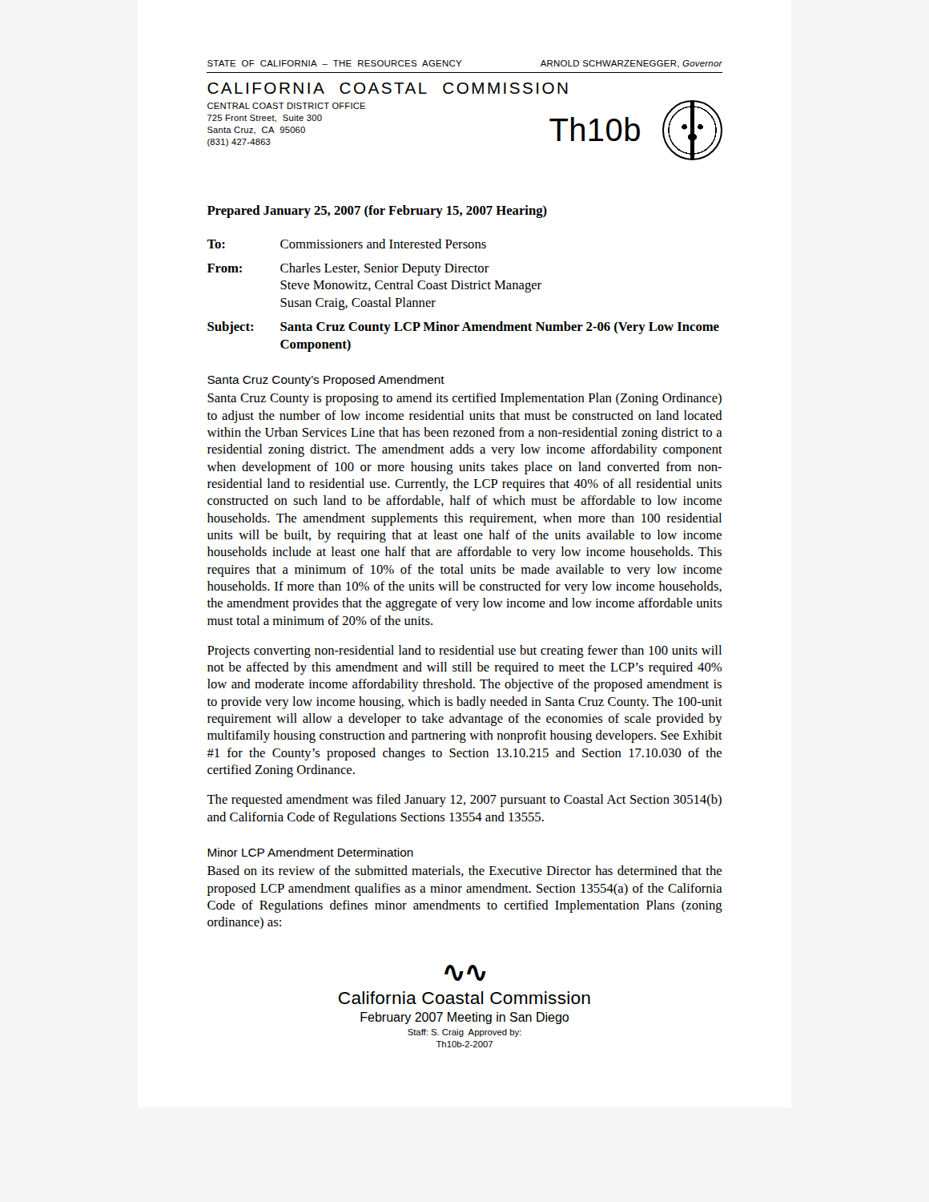State of California – The Resources Agency ARNOLD SCHWARZENEGGER, Governor
CALIFORNIA COASTAL COMMISSION
Central Coast District Office
725 Front Street, Suite 300
Santa Cruz, CA 95060
(831) 427-4863
Th10b
Prepared January 25, 2007 (for February 15, 2007 Hearing)
| To: | Commissioners and Interested Persons |
| From: | Charles Lester, Senior Deputy Director Steve Monowitz, Central Coast District Manager Susan Craig, Coastal Planner |
| Subject: | Santa Cruz County LCP Minor Amendment Number 2-06 (Very Low Income Component) |
Santa Cruz County’s Proposed Amendment
Santa Cruz County is proposing to amend its certified Implementation Plan (Zoning Ordinance) to adjust the number of low income residential units that must be constructed on land located within the Urban Services Line that has been rezoned from a non-residential zoning district to a residential zoning district. The amendment adds a very low income affordability component when development of 100 or more housing units takes place on land converted from non-residential land to residential use. Currently, the LCP requires that 40% of all residential units constructed on such land to be affordable, half of which must be affordable to low income households. The amendment supplements this requirement, when more than 100 residential units will be built, by requiring that at least one half of the units available to low income households include at least one half that are affordable to very low income households. This requires that a minimum of 10% of the total units be made available to very low income households. If more than 10% of the units will be constructed for very low income households, the amendment provides that the aggregate of very low income and low income affordable units must total a minimum of 20% of the units.
Projects converting non-residential land to residential use but creating fewer than 100 units will not be affected by this amendment and will still be required to meet the LCP’s required 40% low and moderate income affordability threshold. The objective of the proposed amendment is to provide very low income housing, which is badly needed in Santa Cruz County. The 100-unit requirement will allow a developer to take advantage of the economies of scale provided by multifamily housing construction and partnering with nonprofit housing developers. See Exhibit #1 for the County’s proposed changes to Section 13.10.215 and Section 17.10.030 of the certified Zoning Ordinance.
The requested amendment was filed January 12, 2007 pursuant to Coastal Act Section 30514(b) and California Code of Regulations Sections 13554 and 13555.
Minor LCP Amendment Determination
Based on its review of the submitted materials, the Executive Director has determined that the proposed LCP amendment qualifies as a minor amendment. Section 13554(a) of the California Code of Regulations defines minor amendments to certified Implementation Plans (zoning ordinance) as:
∿∿
California Coastal Commission
February 2007 Meeting in San Diego
Staff: S. Craig Approved by:
Th10b-2-2007